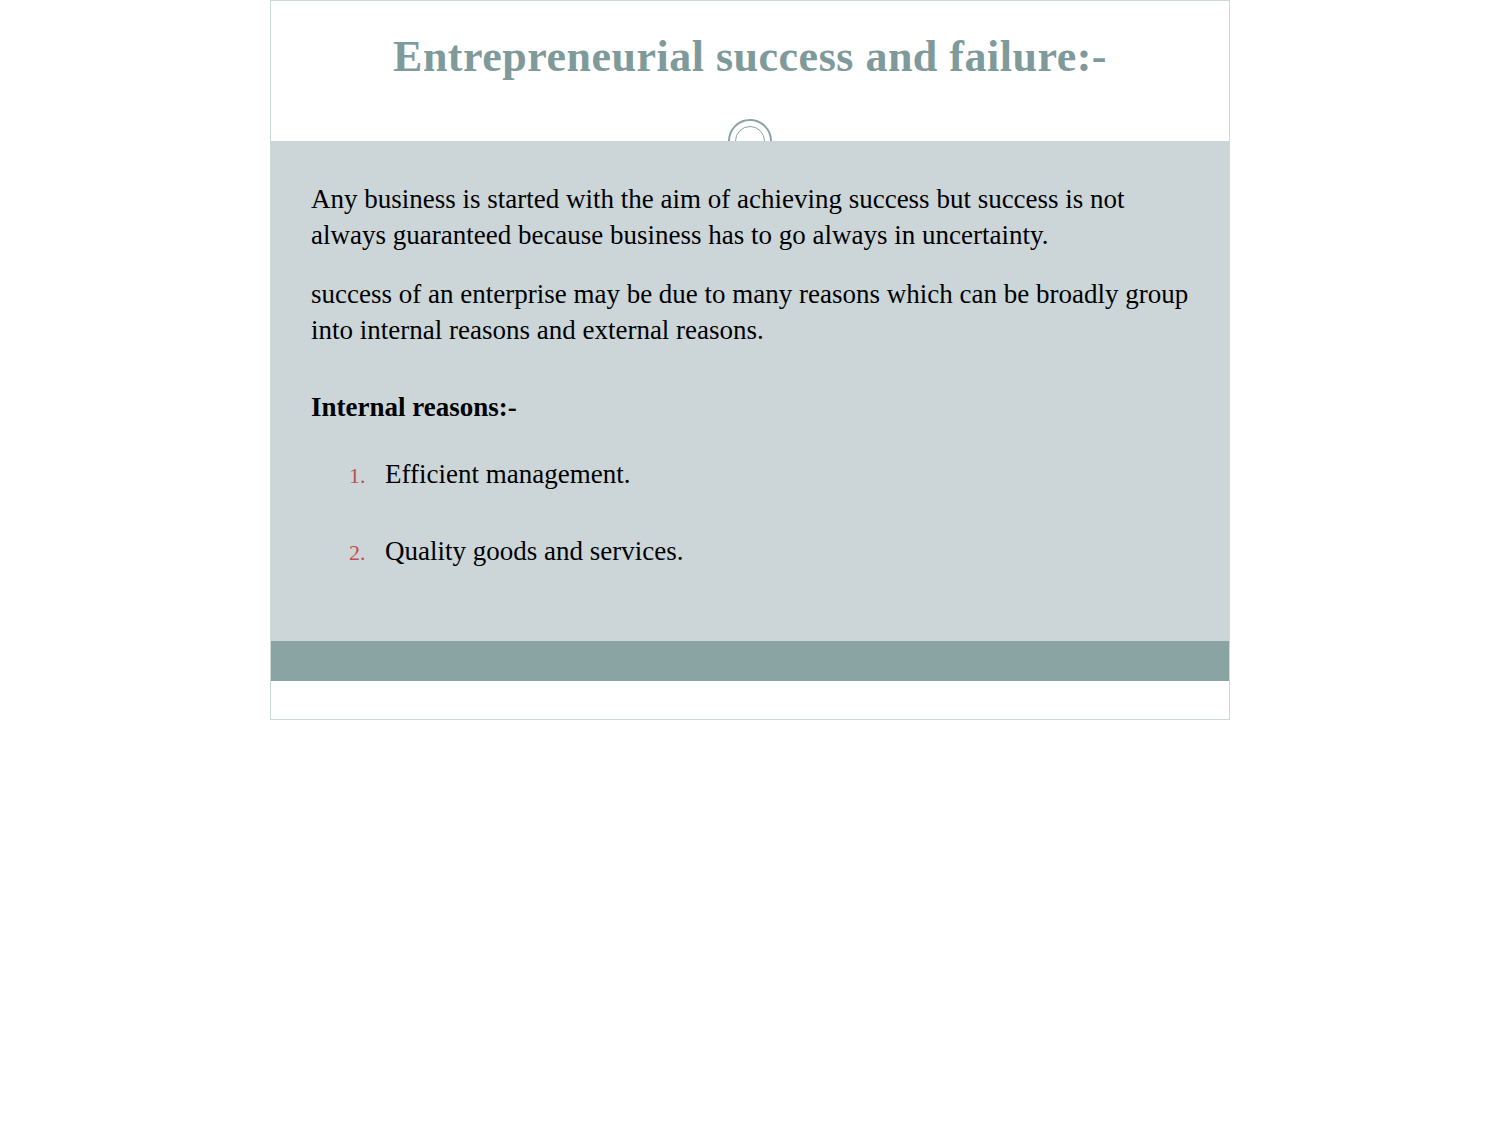Entrepreneurial success and failure:-
Any business is started with the aim of achieving success but success is not always guaranteed because business has to go always in uncertainty.
success of an enterprise may be due to many reasons which can be broadly group into internal reasons and external reasons.
Internal reasons:-
Efficient management.
Quality goods and services.